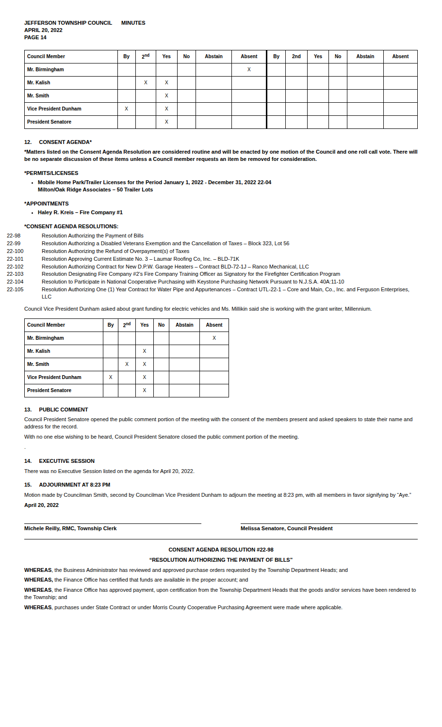JEFFERSON TOWNSHIP COUNCIL
MINUTES
APRIL 20, 2022
PAGE 14
| Council Member | By | 2 nd | Yes | No | Abstain | Absent | By | 2nd | Yes | No | Abstain | Absent |
| --- | --- | --- | --- | --- | --- | --- | --- | --- | --- | --- | --- | --- |
| Mr. Birmingham | | | | | | X | | | | | | |
| Mr. Kalish | | X | X | | | | | | | | | |
| Mr. Smith | | | X | | | | | | | | | |
| Vice President Dunham | X | | X | | | | | | | | | |
| President Senatore | | | X | | | | | | | | | |
12. CONSENT AGENDA*
*Matters listed on the Consent Agenda Resolution are considered routine and will be enacted by one motion of the Council and one roll call vote. There will be no separate discussion of these items unless a Council member requests an item be removed for consideration.
*PERMITS/LICENSES
Mobile Home Park/Trailer Licenses for the Period January 1, 2022 - December 31, 2022 22-04
Milton/Oak Ridge Associates – 50 Trailer Lots
*APPOINTMENTS
Haley R. Kreis – Fire Company #1
*CONSENT AGENDA RESOLUTIONS:
22-98 Resolution Authorizing the Payment of Bills
22-99 Resolution Authorizing a Disabled Veterans Exemption and the Cancellation of Taxes – Block 323, Lot 56
22-100 Resolution Authorizing the Refund of Overpayment(s) of Taxes
22-101 Resolution Approving Current Estimate No. 3 – Laumar Roofing Co, Inc. – BLD-71K
22-102 Resolution Authorizing Contract for New D.P.W. Garage Heaters – Contract BLD-72-1J – Ranco Mechanical, LLC
22-103 Resolution Designating Fire Company #2’s Fire Company Training Officer as Signatory for the Firefighter Certification Program
22-104 Resolution to Participate in National Cooperative Purchasing with Keystone Purchasing Network Pursuant to N.J.S.A. 40A:11-10
22-105 Resolution Authorizing One (1) Year Contract for Water Pipe and Appurtenances – Contract UTL-22-1 – Core and Main, Co., Inc. and Ferguson Enterprises, LLC
Council Vice President Dunham asked about grant funding for electric vehicles and Ms. Millikin said she is working with the grant writer, Millennium.
| Council Member | By | 2 nd | Yes | No | Abstain | Absent |
| --- | --- | --- | --- | --- | --- | --- |
| Mr. Birmingham | | | | | | X |
| Mr. Kalish | | | X | | | |
| Mr. Smith | | X | X | | | |
| Vice President Dunham | X | | X | | | |
| President Senatore | | | X | | | |
13. PUBLIC COMMENT
Council President Senatore opened the public comment portion of the meeting with the consent of the members present and asked speakers to state their name and address for the record.
With no one else wishing to be heard, Council President Senatore closed the public comment portion of the meeting.
.
14. EXECUTIVE SESSION
There was no Executive Session listed on the agenda for April 20, 2022.
15. ADJOURNMENT AT 8:23 PM
Motion made by Councilman Smith, second by Councilman Vice President Dunham to adjourn the meeting at 8:23 pm, with all members in favor signifying by “Aye.”
April 20, 2022
Michele Reilly, RMC, Township Clerk
Melissa Senatore, Council President
CONSENT AGENDA RESOLUTION #22-98
“RESOLUTION AUTHORIZING THE PAYMENT OF BILLS”
WHEREAS, the Business Administrator has reviewed and approved purchase orders requested by the Township Department Heads; and
WHEREAS, the Finance Office has certified that funds are available in the proper account; and
WHEREAS, the Finance Office has approved payment, upon certification from the Township Department Heads that the goods and/or services have been rendered to the Township; and
WHEREAS, purchases under State Contract or under Morris County Cooperative Purchasing Agreement were made where applicable.